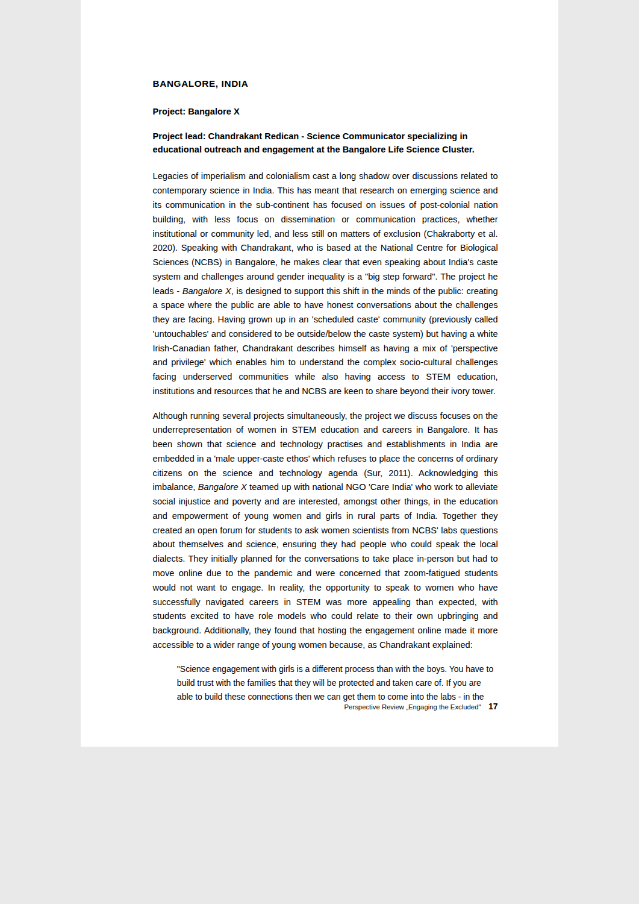BANGALORE, INDIA
Project: Bangalore X
Project lead: Chandrakant Redican - Science Communicator specializing in educational outreach and engagement at the Bangalore Life Science Cluster.
Legacies of imperialism and colonialism cast a long shadow over discussions related to contemporary science in India. This has meant that research on emerging science and its communication in the sub-continent has focused on issues of post-colonial nation building, with less focus on dissemination or communication practices, whether institutional or community led, and less still on matters of exclusion (Chakraborty et al. 2020). Speaking with Chandrakant, who is based at the National Centre for Biological Sciences (NCBS) in Bangalore, he makes clear that even speaking about India's caste system and challenges around gender inequality is a "big step forward". The project he leads - Bangalore X, is designed to support this shift in the minds of the public: creating a space where the public are able to have honest conversations about the challenges they are facing. Having grown up in an 'scheduled caste' community (previously called 'untouchables' and considered to be outside/below the caste system) but having a white Irish-Canadian father, Chandrakant describes himself as having a mix of 'perspective and privilege' which enables him to understand the complex socio-cultural challenges facing underserved communities while also having access to STEM education, institutions and resources that he and NCBS are keen to share beyond their ivory tower.
Although running several projects simultaneously, the project we discuss focuses on the underrepresentation of women in STEM education and careers in Bangalore. It has been shown that science and technology practises and establishments in India are embedded in a 'male upper-caste ethos' which refuses to place the concerns of ordinary citizens on the science and technology agenda (Sur, 2011). Acknowledging this imbalance, Bangalore X teamed up with national NGO 'Care India' who work to alleviate social injustice and poverty and are interested, amongst other things, in the education and empowerment of young women and girls in rural parts of India. Together they created an open forum for students to ask women scientists from NCBS' labs questions about themselves and science, ensuring they had people who could speak the local dialects. They initially planned for the conversations to take place in-person but had to move online due to the pandemic and were concerned that zoom-fatigued students would not want to engage. In reality, the opportunity to speak to women who have successfully navigated careers in STEM was more appealing than expected, with students excited to have role models who could relate to their own upbringing and background. Additionally, they found that hosting the engagement online made it more accessible to a wider range of young women because, as Chandrakant explained:
"Science engagement with girls is a different process than with the boys. You have to build trust with the families that they will be protected and taken care of. If you are able to build these connections then we can get them to come into the labs - in the
Perspective Review „Engaging the Excluded"17